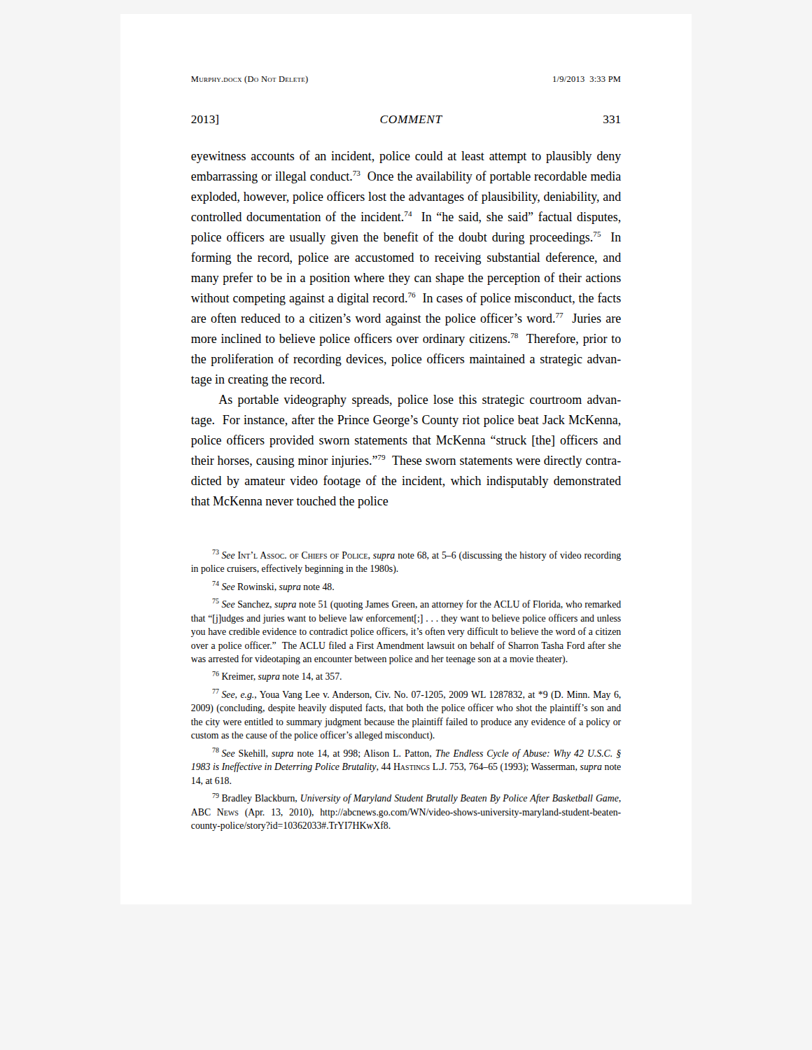Murphy.docx (Do Not Delete) 1/9/2013 3:33 PM
2013] COMMENT 331
eyewitness accounts of an incident, police could at least attempt to plausibly deny embarrassing or illegal conduct.73 Once the availability of portable recordable media exploded, however, police officers lost the advantages of plausibility, deniability, and controlled documentation of the incident.74 In “he said, she said” factual disputes, police officers are usually given the benefit of the doubt during proceedings.75 In forming the record, police are accustomed to receiving substantial deference, and many prefer to be in a position where they can shape the perception of their actions without competing against a digital record.76 In cases of police misconduct, the facts are often reduced to a citizen’s word against the police officer’s word.77 Juries are more inclined to believe police officers over ordinary citizens.78 Therefore, prior to the proliferation of recording devices, police officers maintained a strategic advantage in creating the record.
As portable videography spreads, police lose this strategic courtroom advantage. For instance, after the Prince George’s County riot police beat Jack McKenna, police officers provided sworn statements that McKenna “struck [the] officers and their horses, causing minor injuries.”79 These sworn statements were directly contradicted by amateur video footage of the incident, which indisputably demonstrated that McKenna never touched the police
73See Int’l Assoc. of Chiefs of Police, supra note 68, at 5–6 (discussing the history of video recording in police cruisers, effectively beginning in the 1980s).
74See Rowinski, supra note 48.
75See Sanchez, supra note 51 (quoting James Green, an attorney for the ACLU of Florida, who remarked that “[j]udges and juries want to believe law enforcement[;] . . . they want to believe police officers and unless you have credible evidence to contradict police officers, it’s often very difficult to believe the word of a citizen over a police officer.” The ACLU filed a First Amendment lawsuit on behalf of Sharron Tasha Ford after she was arrested for videotaping an encounter between police and her teenage son at a movie theater).
76Kreimer, supra note 14, at 357.
77See, e.g., Youa Vang Lee v. Anderson, Civ. No. 07-1205, 2009 WL 1287832, at *9 (D. Minn. May 6, 2009) (concluding, despite heavily disputed facts, that both the police officer who shot the plaintiff’s son and the city were entitled to summary judgment because the plaintiff failed to produce any evidence of a policy or custom as the cause of the police officer’s alleged misconduct).
78See Skehill, supra note 14, at 998; Alison L. Patton, The Endless Cycle of Abuse: Why 42 U.S.C. § 1983 is Ineffective in Deterring Police Brutality, 44 Hastings L.J. 753, 764–65 (1993); Wasserman, supra note 14, at 618.
79Bradley Blackburn, University of Maryland Student Brutally Beaten By Police After Basketball Game, ABC News (Apr. 13, 2010), http://abcnews.go.com/WN/video-shows-university-maryland-student-beaten-county-police/story?id=10362033#.TrYI7HKwXf8.